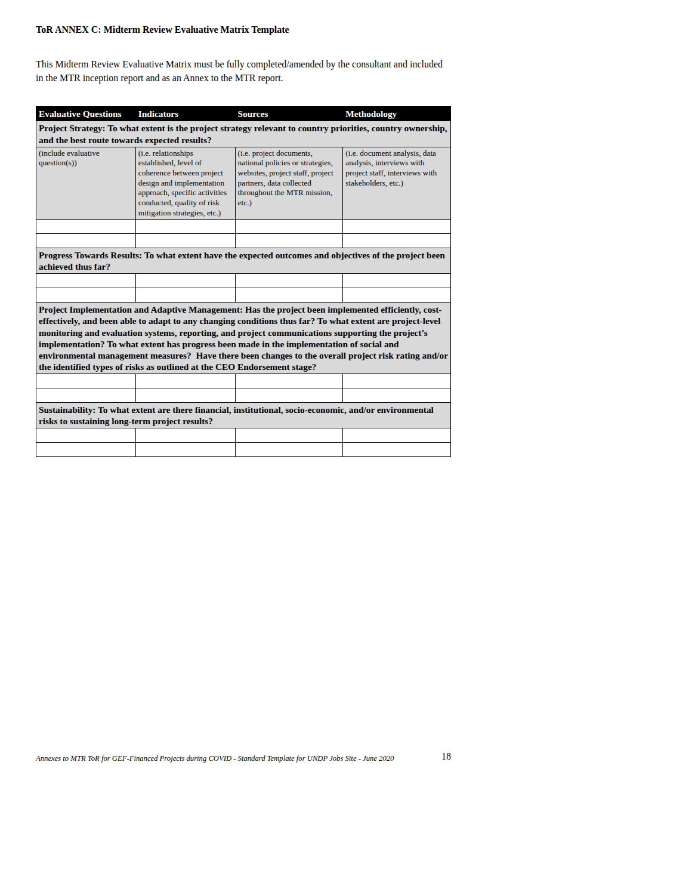ToR ANNEX C: Midterm Review Evaluative Matrix Template
This Midterm Review Evaluative Matrix must be fully completed/amended by the consultant and included in the MTR inception report and as an Annex to the MTR report.
| Evaluative Questions | Indicators | Sources | Methodology |
| --- | --- | --- | --- |
| Project Strategy: To what extent is the project strategy relevant to country priorities, country ownership, and the best route towards expected results? |
| (include evaluative question(s)) | (i.e. relationships established, level of coherence between project design and implementation approach, specific activities conducted, quality of risk mitigation strategies, etc.) | (i.e. project documents, national policies or strategies, websites, project staff, project partners, data collected throughout the MTR mission, etc.) | (i.e. document analysis, data analysis, interviews with project staff, interviews with stakeholders, etc.) |
| Progress Towards Results: To what extent have the expected outcomes and objectives of the project been achieved thus far? |
| Project Implementation and Adaptive Management: Has the project been implemented efficiently, cost-effectively, and been able to adapt to any changing conditions thus far? To what extent are project-level monitoring and evaluation systems, reporting, and project communications supporting the project’s implementation? To what extent has progress been made in the implementation of social and environmental management measures? Have there been changes to the overall project risk rating and/or the identified types of risks as outlined at the CEO Endorsement stage? |
| Sustainability: To what extent are there financial, institutional, socio-economic, and/or environmental risks to sustaining long-term project results? |
Annexes to MTR ToR for GEF-Financed Projects during COVID - Standard Template for UNDP Jobs Site - June 2020 18